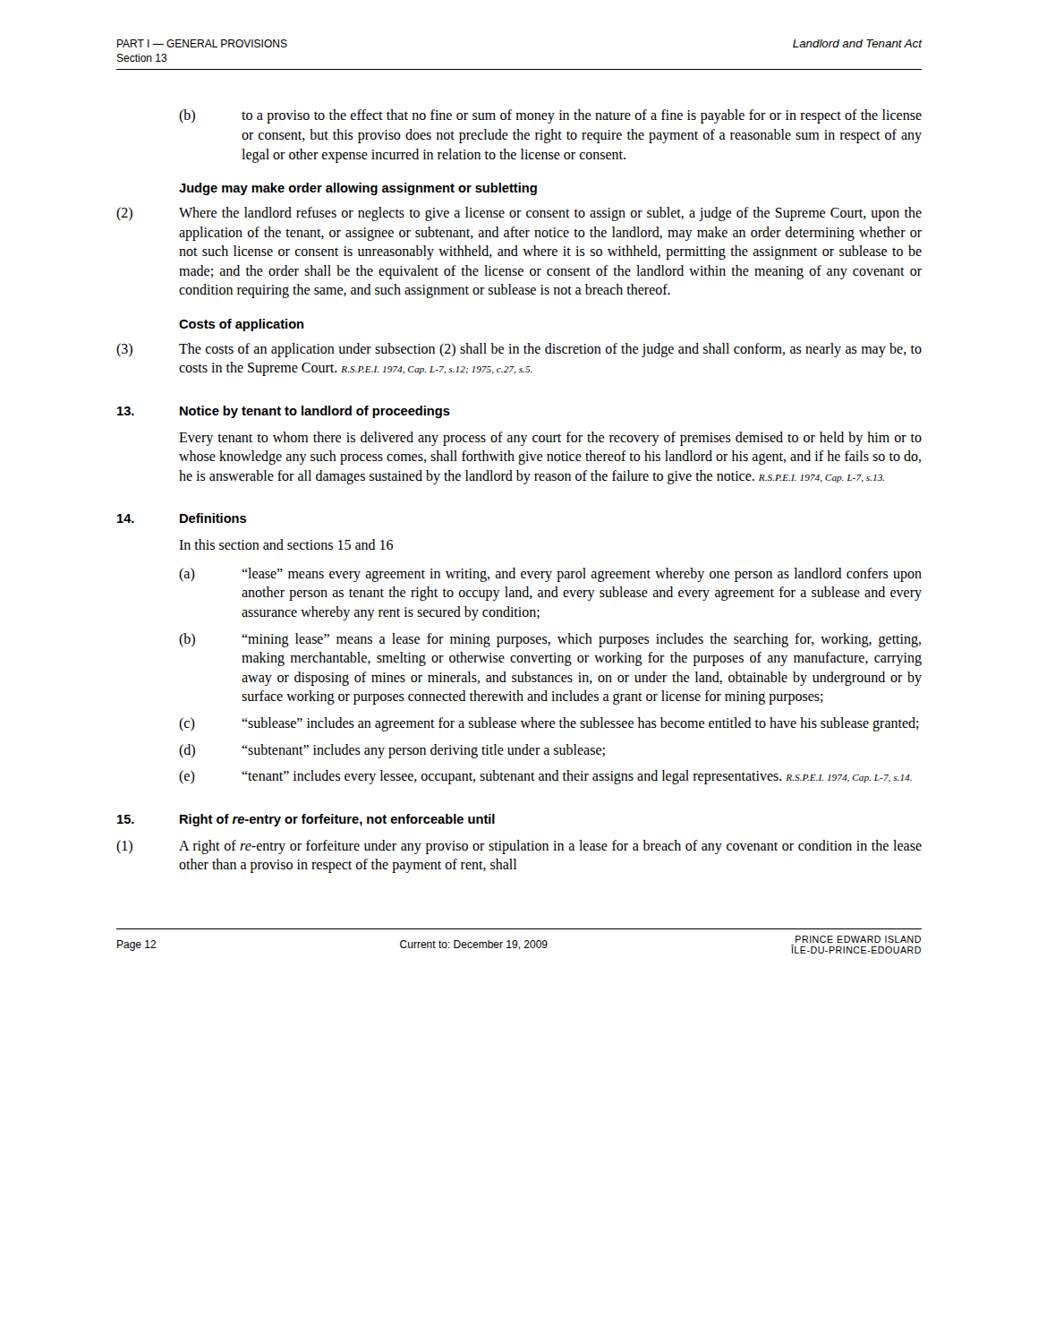PART I — GENERAL PROVISIONS
Section 13
Landlord and Tenant Act
(b)
to a proviso to the effect that no fine or sum of money in the nature of a fine is payable for or in respect of the license or consent, but this proviso does not preclude the right to require the payment of a reasonable sum in respect of any legal or other expense incurred in relation to the license or consent.
Judge may make order allowing assignment or subletting
(2)
Where the landlord refuses or neglects to give a license or consent to assign or sublet, a judge of the Supreme Court, upon the application of the tenant, or assignee or subtenant, and after notice to the landlord, may make an order determining whether or not such license or consent is unreasonably withheld, and where it is so withheld, permitting the assignment or sublease to be made; and the order shall be the equivalent of the license or consent of the landlord within the meaning of any covenant or condition requiring the same, and such assignment or sublease is not a breach thereof.
Costs of application
(3)
The costs of an application under subsection (2) shall be in the discretion of the judge and shall conform, as nearly as may be, to costs in the Supreme Court. R.S.P.E.I. 1974, Cap. L-7, s.12; 1975, c.27, s.5.
13.
Notice by tenant to landlord of proceedings
Every tenant to whom there is delivered any process of any court for the recovery of premises demised to or held by him or to whose knowledge any such process comes, shall forthwith give notice thereof to his landlord or his agent, and if he fails so to do, he is answerable for all damages sustained by the landlord by reason of the failure to give the notice. R.S.P.E.I. 1974, Cap. L-7, s.13.
14.
Definitions
In this section and sections 15 and 16
(a)
“lease” means every agreement in writing, and every parol agreement whereby one person as landlord confers upon another person as tenant the right to occupy land, and every sublease and every agreement for a sublease and every assurance whereby any rent is secured by condition;
(b)
“mining lease” means a lease for mining purposes, which purposes includes the searching for, working, getting, making merchantable, smelting or otherwise converting or working for the purposes of any manufacture, carrying away or disposing of mines or minerals, and substances in, on or under the land, obtainable by underground or by surface working or purposes connected therewith and includes a grant or license for mining purposes;
(c)
“sublease” includes an agreement for a sublease where the sublessee has become entitled to have his sublease granted;
(d)
“subtenant” includes any person deriving title under a sublease;
(e)
“tenant” includes every lessee, occupant, subtenant and their assigns and legal representatives. R.S.P.E.I. 1974, Cap. L-7, s.14.
15.
Right of re-entry or forfeiture, not enforceable until
(1)
A right of re-entry or forfeiture under any proviso or stipulation in a lease for a breach of any covenant or condition in the lease other than a proviso in respect of the payment of rent, shall
Page 12
Current to: December 19, 2009
PRINCE EDWARD ISLAND
ÎLE-DU-PRINCE-ÉDOUARD